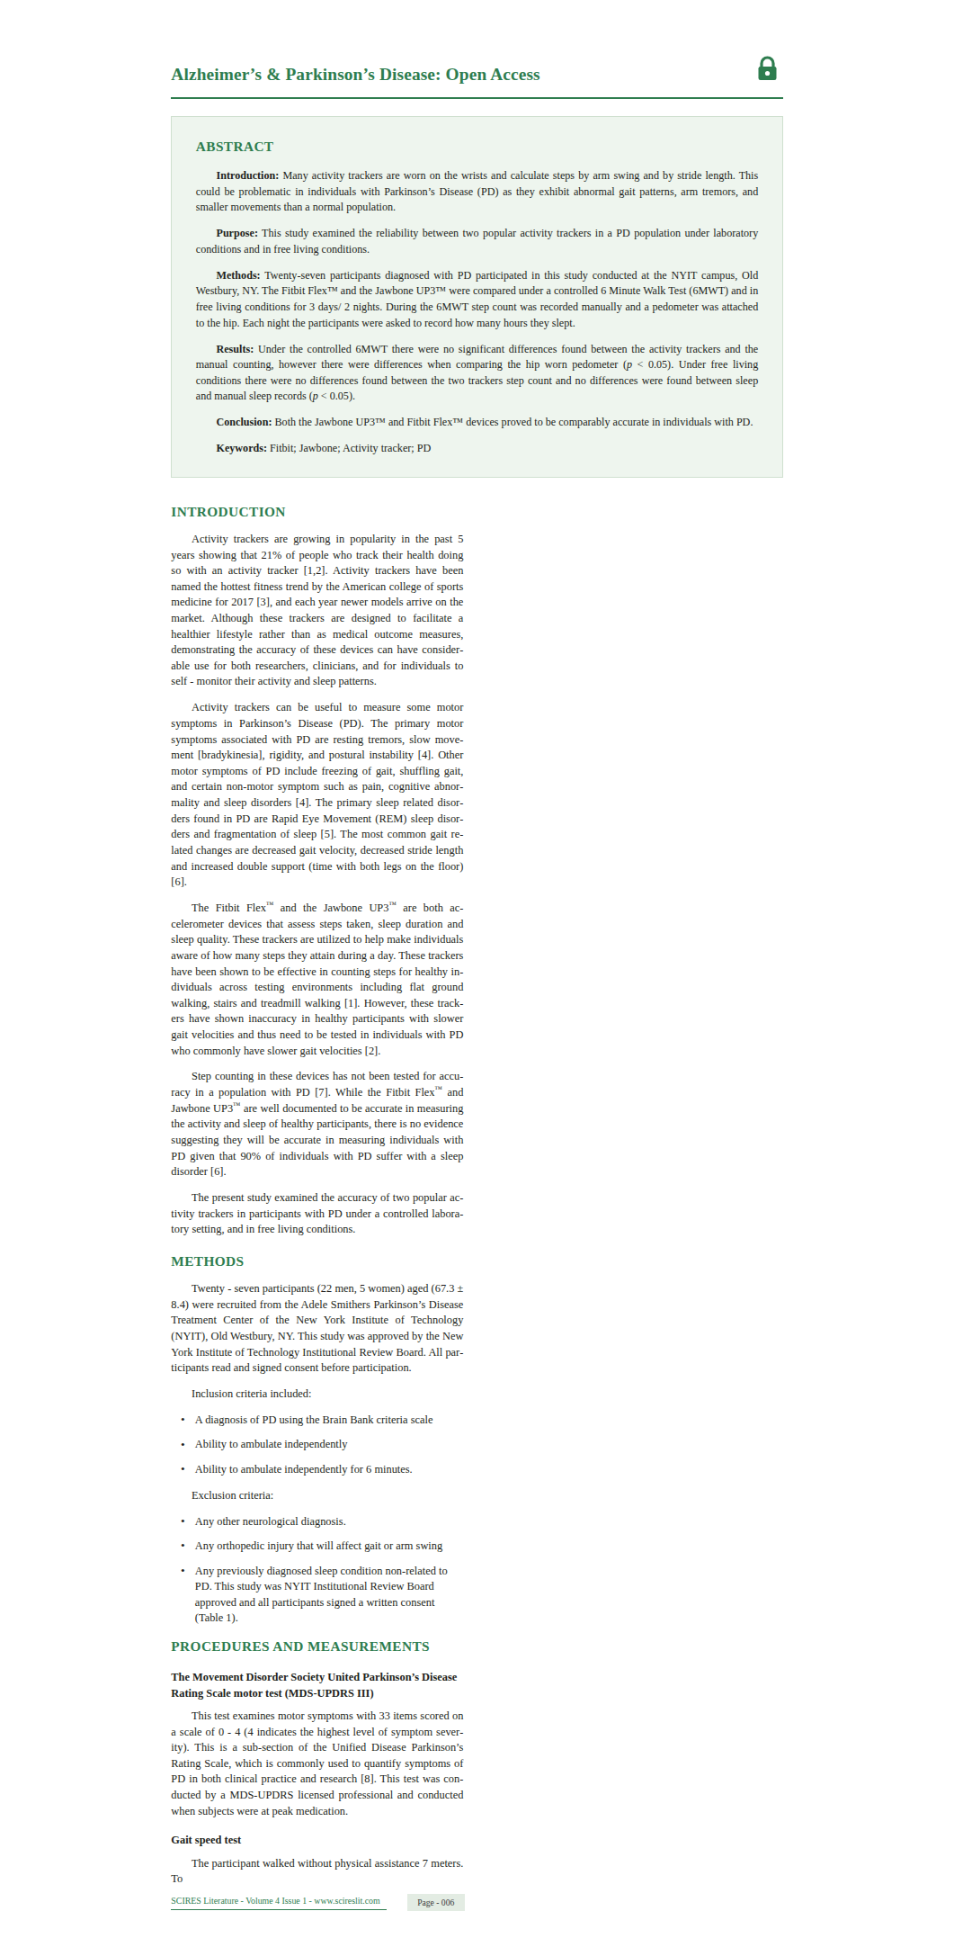Alzheimer’s & Parkinson’s Disease: Open Access
ABSTRACT
Introduction: Many activity trackers are worn on the wrists and calculate steps by arm swing and by stride length. This could be problematic in individuals with Parkinson’s Disease (PD) as they exhibit abnormal gait patterns, arm tremors, and smaller movements than a normal population.
Purpose: This study examined the reliability between two popular activity trackers in a PD population under laboratory conditions and in free living conditions.
Methods: Twenty-seven participants diagnosed with PD participated in this study conducted at the NYIT campus, Old Westbury, NY. The Fitbit Flex™ and the Jawbone UP3™ were compared under a controlled 6 Minute Walk Test (6MWT) and in free living conditions for 3 days/ 2 nights. During the 6MWT step count was recorded manually and a pedometer was attached to the hip. Each night the participants were asked to record how many hours they slept.
Results: Under the controlled 6MWT there were no significant differences found between the activity trackers and the manual counting, however there were differences when comparing the hip worn pedometer (p < 0.05). Under free living conditions there were no differences found between the two trackers step count and no differences were found between sleep and manual sleep records (p < 0.05).
Conclusion: Both the Jawbone UP3™ and Fitbit Flex™ devices proved to be comparably accurate in individuals with PD.
Keywords: Fitbit; Jawbone; Activity tracker; PD
INTRODUCTION
Activity trackers are growing in popularity in the past 5 years showing that 21% of people who track their health doing so with an activity tracker [1,2]. Activity trackers have been named the hottest fitness trend by the American college of sports medicine for 2017 [3], and each year newer models arrive on the market. Although these trackers are designed to facilitate a healthier lifestyle rather than as medical outcome measures, demonstrating the accuracy of these devices can have considerable use for both researchers, clinicians, and for individuals to self - monitor their activity and sleep patterns.
Activity trackers can be useful to measure some motor symptoms in Parkinson’s Disease (PD). The primary motor symptoms associated with PD are resting tremors, slow movement [bradykinesia], rigidity, and postural instability [4]. Other motor symptoms of PD include freezing of gait, shuffling gait, and certain non-motor symptom such as pain, cognitive abnormality and sleep disorders [4]. The primary sleep related disorders found in PD are Rapid Eye Movement (REM) sleep disorders and fragmentation of sleep [5]. The most common gait related changes are decreased gait velocity, decreased stride length and increased double support (time with both legs on the floor) [6].
The Fitbit Flex™ and the Jawbone UP3™ are both accelerometer devices that assess steps taken, sleep duration and sleep quality. These trackers are utilized to help make individuals aware of how many steps they attain during a day. These trackers have been shown to be effective in counting steps for healthy individuals across testing environments including flat ground walking, stairs and treadmill walking [1]. However, these trackers have shown inaccuracy in healthy participants with slower gait velocities and thus need to be tested in individuals with PD who commonly have slower gait velocities [2].
Step counting in these devices has not been tested for accuracy in a population with PD [7]. While the Fitbit Flex™ and Jawbone UP3™ are well documented to be accurate in measuring the activity and sleep of healthy participants, there is no evidence suggesting they will be accurate in measuring individuals with PD given that 90% of individuals with PD suffer with a sleep disorder [6].
The present study examined the accuracy of two popular activity trackers in participants with PD under a controlled laboratory setting, and in free living conditions.
METHODS
Twenty - seven participants (22 men, 5 women) aged (67.3 ± 8.4) were recruited from the Adele Smithers Parkinson’s Disease Treatment Center of the New York Institute of Technology (NYIT), Old Westbury, NY. This study was approved by the New York Institute of Technology Institutional Review Board. All participants read and signed consent before participation.
Inclusion criteria included:
A diagnosis of PD using the Brain Bank criteria scale
Ability to ambulate independently
Ability to ambulate independently for 6 minutes.
Exclusion criteria:
Any other neurological diagnosis.
Any orthopedic injury that will affect gait or arm swing
Any previously diagnosed sleep condition non-related to PD. This study was NYIT Institutional Review Board approved and all participants signed a written consent (Table 1).
PROCEDURES AND MEASUREMENTS
The Movement Disorder Society United Parkinson’s Disease Rating Scale motor test (MDS-UPDRS III)
This test examines motor symptoms with 33 items scored on a scale of 0 - 4 (4 indicates the highest level of symptom severity). This is a sub-section of the Unified Disease Parkinson’s Rating Scale, which is commonly used to quantify symptoms of PD in both clinical practice and research [8]. This test was conducted by a MDS-UPDRS licensed professional and conducted when subjects were at peak medication.
Gait speed test
The participant walked without physical assistance 7 meters. To
SCIRES Literature - Volume 4 Issue 1 - www.scireslit.com
Page - 006